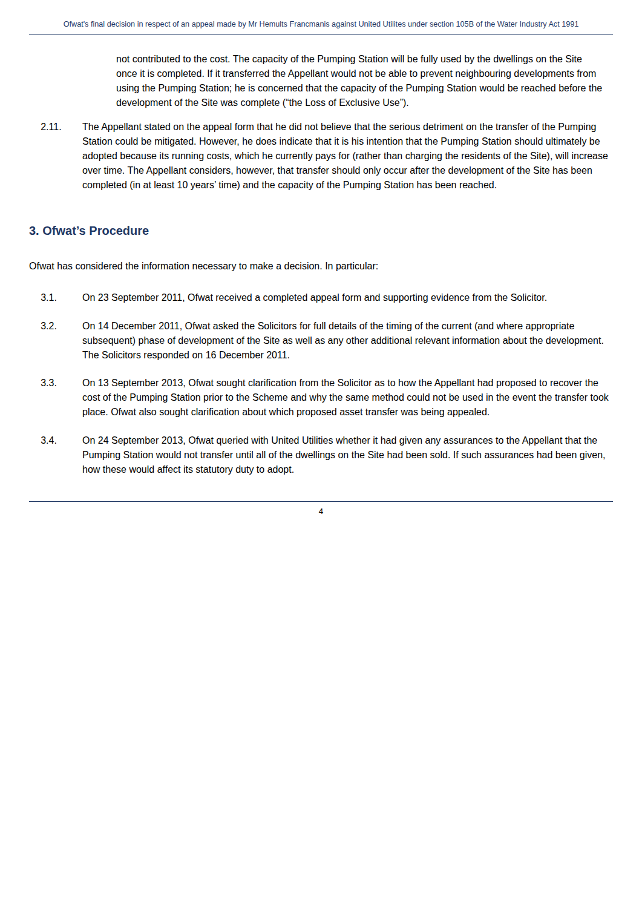Ofwat's final decision in respect of an appeal made by Mr Hemults Francmanis against United Utilites under section 105B of the Water Industry Act 1991
not contributed to the cost. The capacity of the Pumping Station will be fully used by the dwellings on the Site once it is completed. If it transferred the Appellant would not be able to prevent neighbouring developments from using the Pumping Station; he is concerned that the capacity of the Pumping Station would be reached before the development of the Site was complete (“the Loss of Exclusive Use”).
2.11.
The Appellant stated on the appeal form that he did not believe that the serious detriment on the transfer of the Pumping Station could be mitigated. However, he does indicate that it is his intention that the Pumping Station should ultimately be adopted because its running costs, which he currently pays for (rather than charging the residents of the Site), will increase over time. The Appellant considers, however, that transfer should only occur after the development of the Site has been completed (in at least 10 years’ time) and the capacity of the Pumping Station has been reached.
3. Ofwat’s Procedure
Ofwat has considered the information necessary to make a decision. In particular:
3.1.
On 23 September 2011, Ofwat received a completed appeal form and supporting evidence from the Solicitor.
3.2.
On 14 December 2011, Ofwat asked the Solicitors for full details of the timing of the current (and where appropriate subsequent) phase of development of the Site as well as any other additional relevant information about the development. The Solicitors responded on 16 December 2011.
3.3.
On 13 September 2013, Ofwat sought clarification from the Solicitor as to how the Appellant had proposed to recover the cost of the Pumping Station prior to the Scheme and why the same method could not be used in the event the transfer took place. Ofwat also sought clarification about which proposed asset transfer was being appealed.
3.4.
On 24 September 2013, Ofwat queried with United Utilities whether it had given any assurances to the Appellant that the Pumping Station would not transfer until all of the dwellings on the Site had been sold. If such assurances had been given, how these would affect its statutory duty to adopt.
4